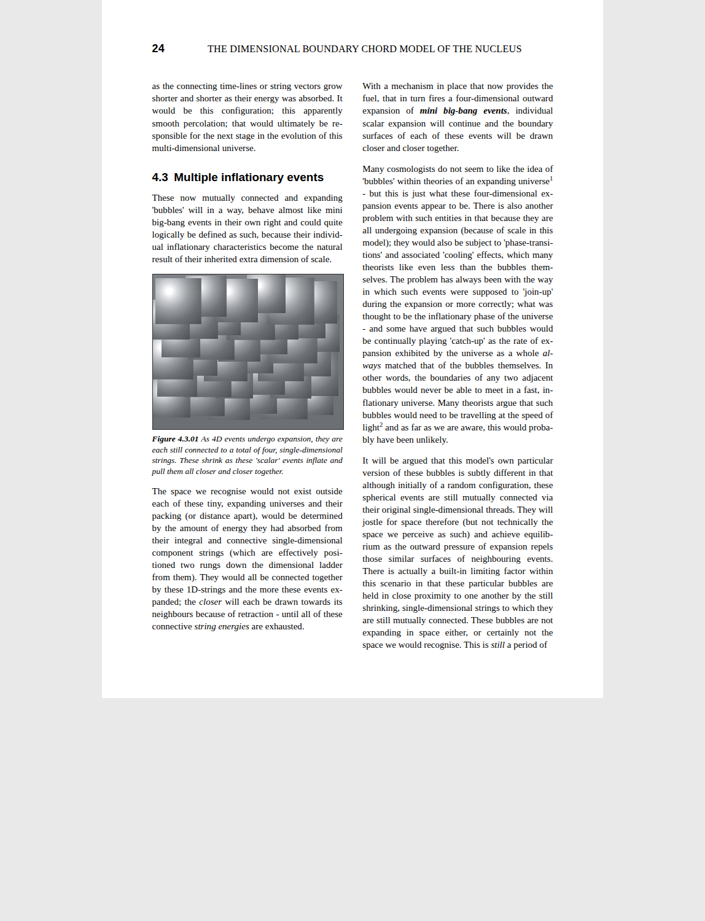24 THE DIMENSIONAL BOUNDARY CHORD MODEL OF THE NUCLEUS
as the connecting time-lines or string vectors grow shorter and shorter as their energy was absorbed. It would be this configuration; this apparently smooth percolation; that would ultimately be responsible for the next stage in the evolution of this multi-dimensional universe.
4.3 Multiple inflationary events
These now mutually connected and expanding 'bubbles' will in a way, behave almost like mini big-bang events in their own right and could quite logically be defined as such, because their individual inflationary characteristics become the natural result of their inherited extra dimension of scale.
Figure 4.3.01 As 4D events undergo expansion, they are each still connected to a total of four, single-dimensional strings. These shrink as these 'scalar' events inflate and pull them all closer and closer together.
The space we recognise would not exist outside each of these tiny, expanding universes and their packing (or distance apart), would be determined by the amount of energy they had absorbed from their integral and connective single-dimensional component strings (which are effectively positioned two rungs down the dimensional ladder from them). They would all be connected together by these 1D-strings and the more these events expanded; the closer will each be drawn towards its neighbours because of retraction - until all of these connective string energies are exhausted.
With a mechanism in place that now provides the fuel, that in turn fires a four-dimensional outward expansion of mini big-bang events, individual scalar expansion will continue and the boundary surfaces of each of these events will be drawn closer and closer together.
Many cosmologists do not seem to like the idea of 'bubbles' within theories of an expanding universe1 - but this is just what these four-dimensional expansion events appear to be. There is also another problem with such entities in that because they are all undergoing expansion (because of scale in this model); they would also be subject to 'phase-transitions' and associated 'cooling' effects, which many theorists like even less than the bubbles themselves. The problem has always been with the way in which such events were supposed to 'join-up' during the expansion or more correctly; what was thought to be the inflationary phase of the universe - and some have argued that such bubbles would be continually playing 'catch-up' as the rate of expansion exhibited by the universe as a whole always matched that of the bubbles themselves. In other words, the boundaries of any two adjacent bubbles would never be able to meet in a fast, inflationary universe. Many theorists argue that such bubbles would need to be travelling at the speed of light2 and as far as we are aware, this would probably have been unlikely.
It will be argued that this model's own particular version of these bubbles is subtly different in that although initially of a random configuration, these spherical events are still mutually connected via their original single-dimensional threads. They will jostle for space therefore (but not technically the space we perceive as such) and achieve equilibrium as the outward pressure of expansion repels those similar surfaces of neighbouring events. There is actually a built-in limiting factor within this scenario in that these particular bubbles are held in close proximity to one another by the still shrinking, single-dimensional strings to which they are still mutually connected. These bubbles are not expanding in space either, or certainly not the space we would recognise. This is still a period of